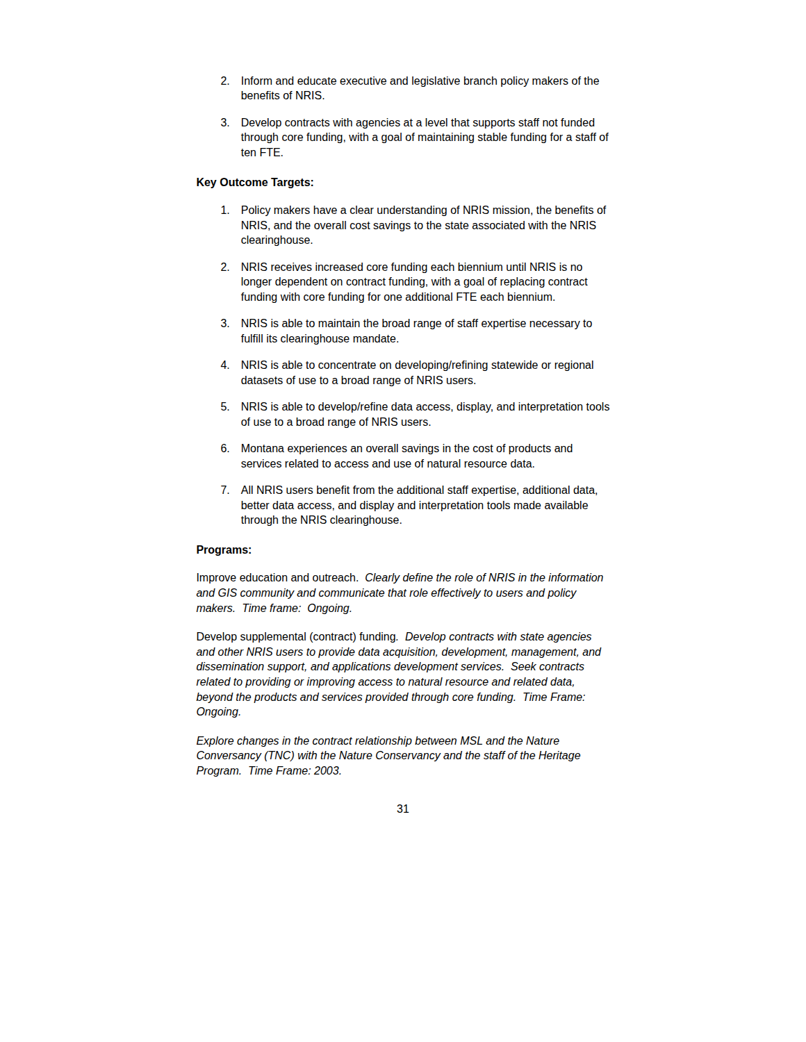Inform and educate executive and legislative branch policy makers of the benefits of NRIS.
Develop contracts with agencies at a level that supports staff not funded through core funding, with a goal of maintaining stable funding for a staff of ten FTE.
Key Outcome Targets:
Policy makers have a clear understanding of NRIS mission, the benefits of NRIS, and the overall cost savings to the state associated with the NRIS clearinghouse.
NRIS receives increased core funding each biennium until NRIS is no longer dependent on contract funding, with a goal of replacing contract funding with core funding for one additional FTE each biennium.
NRIS is able to maintain the broad range of staff expertise necessary to fulfill its clearinghouse mandate.
NRIS is able to concentrate on developing/refining statewide or regional datasets of use to a broad range of NRIS users.
NRIS is able to develop/refine data access, display, and interpretation tools of use to a broad range of NRIS users.
Montana experiences an overall savings in the cost of products and services related to access and use of natural resource data.
All NRIS users benefit from the additional staff expertise, additional data, better data access, and display and interpretation tools made available through the NRIS clearinghouse.
Programs:
Improve education and outreach. Clearly define the role of NRIS in the information and GIS community and communicate that role effectively to users and policy makers. Time frame: Ongoing.
Develop supplemental (contract) funding. Develop contracts with state agencies and other NRIS users to provide data acquisition, development, management, and dissemination support, and applications development services. Seek contracts related to providing or improving access to natural resource and related data, beyond the products and services provided through core funding. Time Frame: Ongoing.
Explore changes in the contract relationship between MSL and the Nature Conversancy (TNC) with the Nature Conservancy and the staff of the Heritage Program. Time Frame: 2003.
31